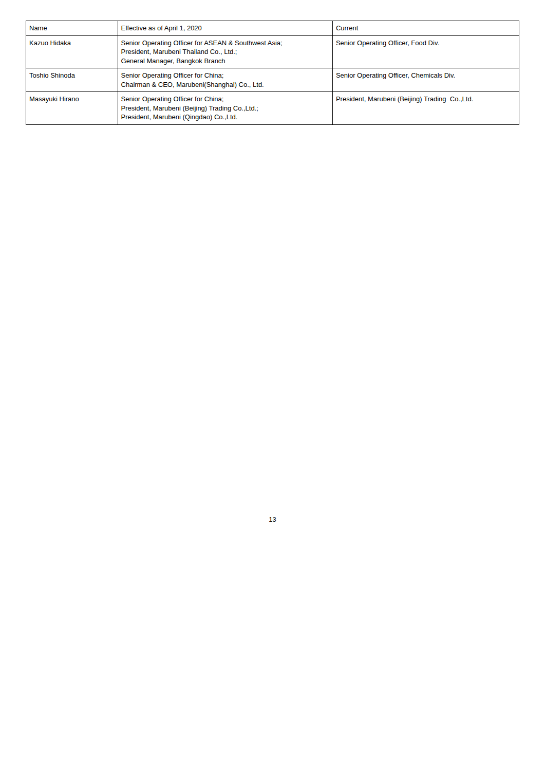| Name | Effective as of April 1, 2020 | Current |
| Kazuo Hidaka | Senior Operating Officer for ASEAN & Southwest Asia; President, Marubeni Thailand Co., Ltd.; General Manager, Bangkok Branch | Senior Operating Officer, Food Div. |
| Toshio Shinoda | Senior Operating Officer for China; Chairman & CEO, Marubeni(Shanghai) Co., Ltd. | Senior Operating Officer, Chemicals Div. |
| Masayuki Hirano | Senior Operating Officer for China; President, Marubeni (Beijing) Trading Co.,Ltd.; President, Marubeni (Qingdao) Co.,Ltd. | President, Marubeni (Beijing) Trading Co.,Ltd. |
13